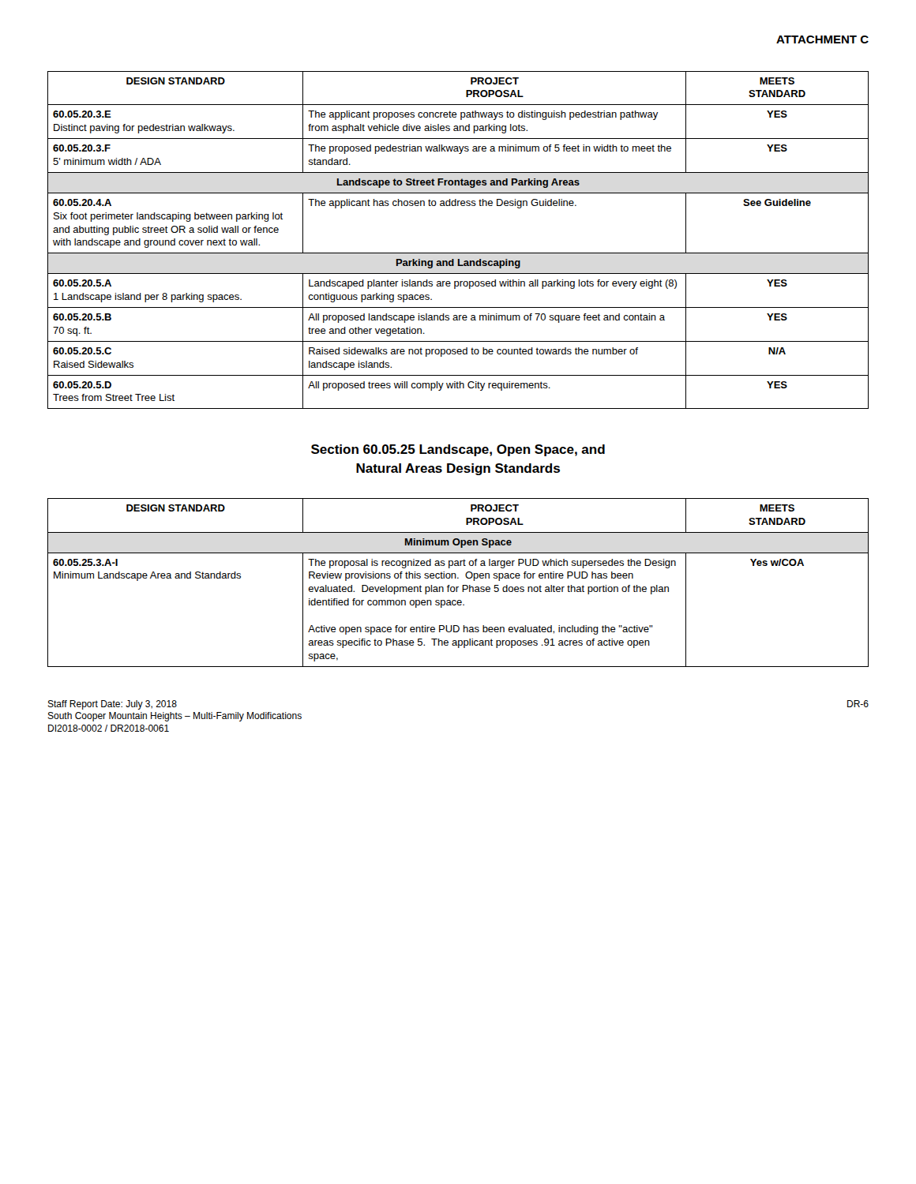ATTACHMENT C
| DESIGN STANDARD | PROJECT PROPOSAL | MEETS STANDARD |
| --- | --- | --- |
| 60.05.20.3.E Distinct paving for pedestrian walkways. | The applicant proposes concrete pathways to distinguish pedestrian pathway from asphalt vehicle dive aisles and parking lots. | YES |
| 60.05.20.3.F 5' minimum width / ADA | The proposed pedestrian walkways are a minimum of 5 feet in width to meet the standard. | YES |
| Landscape to Street Frontages and Parking Areas |
| 60.05.20.4.A Six foot perimeter landscaping between parking lot and abutting public street OR a solid wall or fence with landscape and ground cover next to wall. | The applicant has chosen to address the Design Guideline. | See Guideline |
| Parking and Landscaping |
| 60.05.20.5.A 1 Landscape island per 8 parking spaces. | Landscaped planter islands are proposed within all parking lots for every eight (8) contiguous parking spaces. | YES |
| 60.05.20.5.B 70 sq. ft. | All proposed landscape islands are a minimum of 70 square feet and contain a tree and other vegetation. | YES |
| 60.05.20.5.C Raised Sidewalks | Raised sidewalks are not proposed to be counted towards the number of landscape islands. | N/A |
| 60.05.20.5.D Trees from Street Tree List | All proposed trees will comply with City requirements. | YES |
Section 60.05.25 Landscape, Open Space, and
Natural Areas Design Standards
| DESIGN STANDARD | PROJECT PROPOSAL | MEETS STANDARD |
| --- | --- | --- |
| Minimum Open Space |
| 60.05.25.3.A-I Minimum Landscape Area and Standards | The proposal is recognized as part of a larger PUD which supersedes the Design Review provisions of this section. Open space for entire PUD has been evaluated. Development plan for Phase 5 does not alter that portion of the plan identified for common open space. Active open space for entire PUD has been evaluated, including the "active" areas specific to Phase 5. The applicant proposes .91 acres of active open space, | Yes w/COA |
Staff Report Date: July 3, 2018
South Cooper Mountain Heights – Multi-Family Modifications
DI2018-0002 / DR2018-0061 DR-6